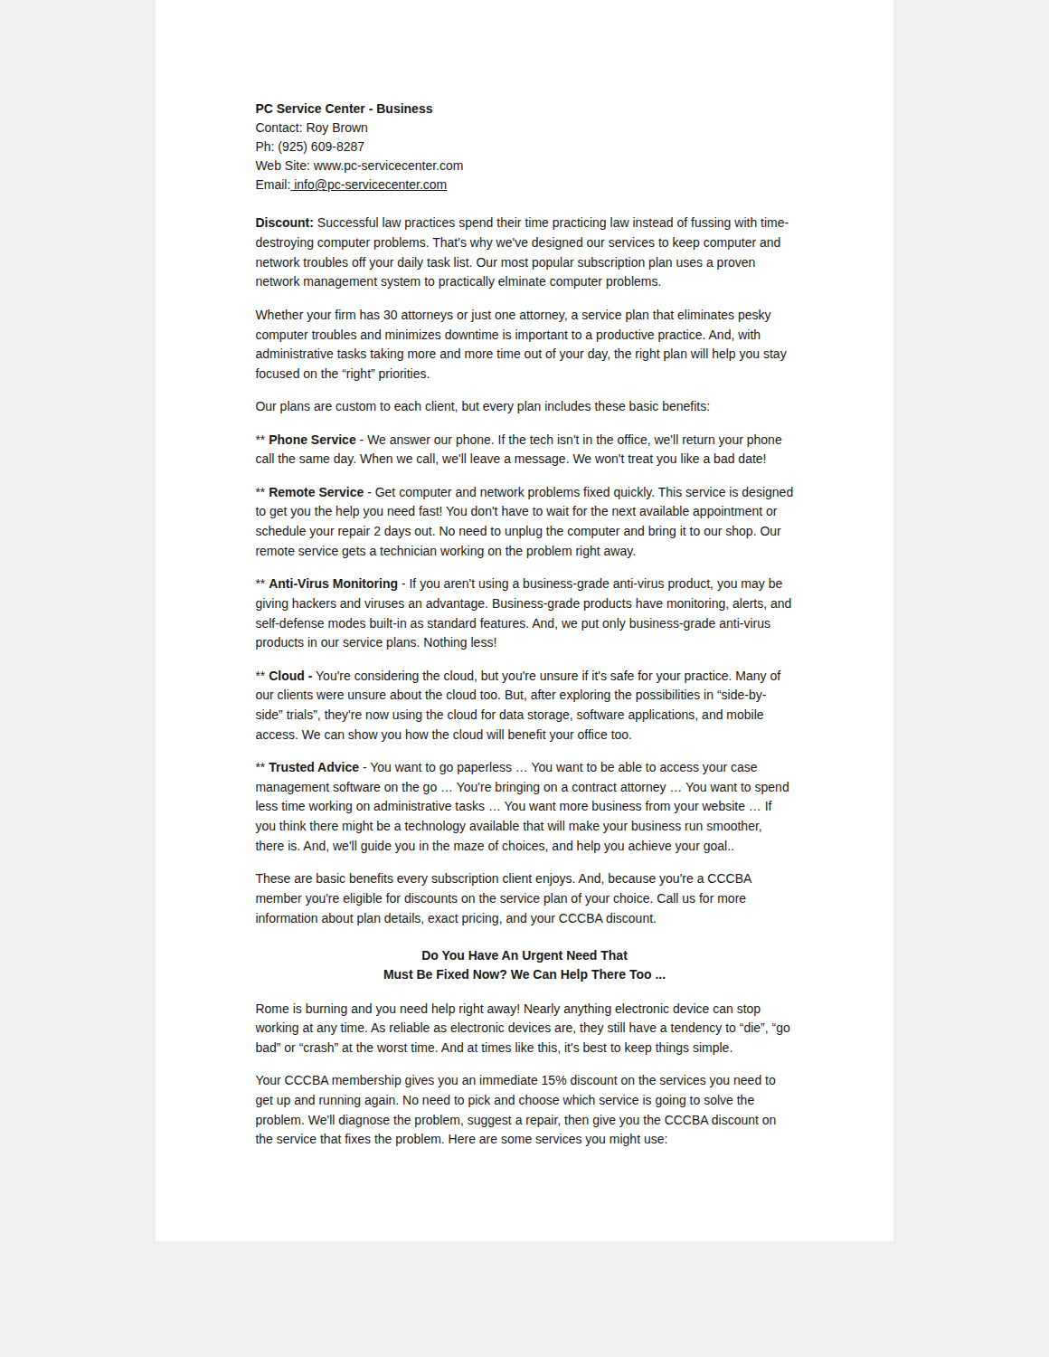PC Service Center - Business
Contact: Roy Brown
Ph: (925) 609-8287
Web Site: www.pc-servicecenter.com
Email: info@pc-servicecenter.com
Discount: Successful law practices spend their time practicing law instead of fussing with time-destroying computer problems. That's why we've designed our services to keep computer and network troubles off your daily task list. Our most popular subscription plan uses a proven network management system to practically elminate computer problems.
Whether your firm has 30 attorneys or just one attorney, a service plan that eliminates pesky computer troubles and minimizes downtime is important to a productive practice. And, with administrative tasks taking more and more time out of your day, the right plan will help you stay focused on the “right” priorities.
Our plans are custom to each client, but every plan includes these basic benefits:
** Phone Service - We answer our phone. If the tech isn't in the office, we'll return your phone call the same day. When we call, we'll leave a message. We won't treat you like a bad date!
** Remote Service - Get computer and network problems fixed quickly. This service is designed to get you the help you need fast! You don't have to wait for the next available appointment or schedule your repair 2 days out. No need to unplug the computer and bring it to our shop. Our remote service gets a technician working on the problem right away.
** Anti-Virus Monitoring - If you aren't using a business-grade anti-virus product, you may be giving hackers and viruses an advantage. Business-grade products have monitoring, alerts, and self-defense modes built-in as standard features. And, we put only business-grade anti-virus products in our service plans. Nothing less!
** Cloud - You're considering the cloud, but you're unsure if it's safe for your practice. Many of our clients were unsure about the cloud too. But, after exploring the possibilities in “side-by-side” trials”, they're now using the cloud for data storage, software applications, and mobile access. We can show you how the cloud will benefit your office too.
** Trusted Advice - You want to go paperless … You want to be able to access your case management software on the go … You're bringing on a contract attorney … You want to spend less time working on administrative tasks … You want more business from your website … If you think there might be a technology available that will make your business run smoother, there is. And, we'll guide you in the maze of choices, and help you achieve your goal..
These are basic benefits every subscription client enjoys. And, because you're a CCCBA member you're eligible for discounts on the service plan of your choice. Call us for more information about plan details, exact pricing, and your CCCBA discount.
Do You Have An Urgent Need That
Must Be Fixed Now? We Can Help There Too ...
Rome is burning and you need help right away! Nearly anything electronic device can stop working at any time. As reliable as electronic devices are, they still have a tendency to “die”, “go bad” or “crash” at the worst time. And at times like this, it's best to keep things simple.
Your CCCBA membership gives you an immediate 15% discount on the services you need to get up and running again. No need to pick and choose which service is going to solve the problem. We'll diagnose the problem, suggest a repair, then give you the CCCBA discount on the service that fixes the problem. Here are some services you might use: